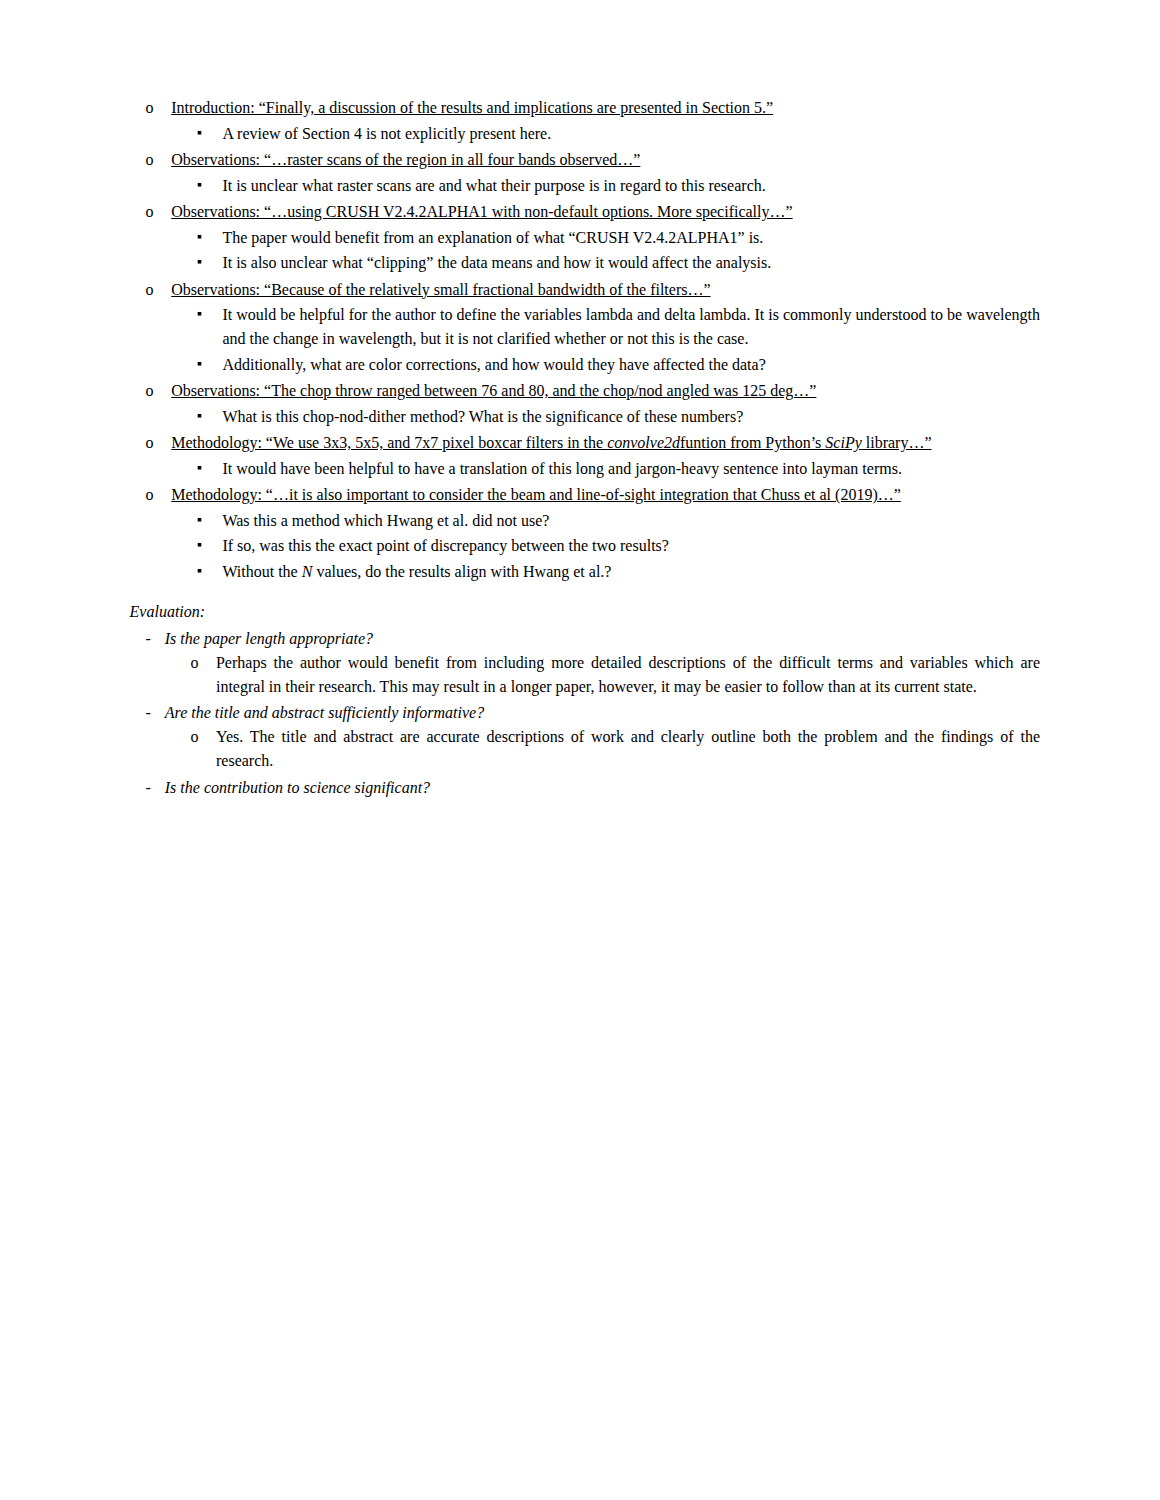Introduction: “Finally, a discussion of the results and implications are presented in Section 5.”
A review of Section 4 is not explicitly present here.
Observations: “…raster scans of the region in all four bands observed…”
It is unclear what raster scans are and what their purpose is in regard to this research.
Observations: “…using CRUSH V2.4.2ALPHA1 with non-default options. More specifically…”
The paper would benefit from an explanation of what “CRUSH V2.4.2ALPHA1” is.
It is also unclear what “clipping” the data means and how it would affect the analysis.
Observations: “Because of the relatively small fractional bandwidth of the filters…”
It would be helpful for the author to define the variables lambda and delta lambda. It is commonly understood to be wavelength and the change in wavelength, but it is not clarified whether or not this is the case.
Additionally, what are color corrections, and how would they have affected the data?
Observations: “The chop throw ranged between 76 and 80, and the chop/nod angled was 125 deg…”
What is this chop-nod-dither method? What is the significance of these numbers?
Methodology: “We use 3x3, 5x5, and 7x7 pixel boxcar filters in the convolve2dfuntion from Python’s SciPy library…”
It would have been helpful to have a translation of this long and jargon-heavy sentence into layman terms.
Methodology: “…it is also important to consider the beam and line-of-sight integration that Chuss et al (2019)…”
Was this a method which Hwang et al. did not use?
If so, was this the exact point of discrepancy between the two results?
Without the N values, do the results align with Hwang et al.?
Evaluation:
Is the paper length appropriate?
Perhaps the author would benefit from including more detailed descriptions of the difficult terms and variables which are integral in their research. This may result in a longer paper, however, it may be easier to follow than at its current state.
Are the title and abstract sufficiently informative?
Yes. The title and abstract are accurate descriptions of work and clearly outline both the problem and the findings of the research.
Is the contribution to science significant?